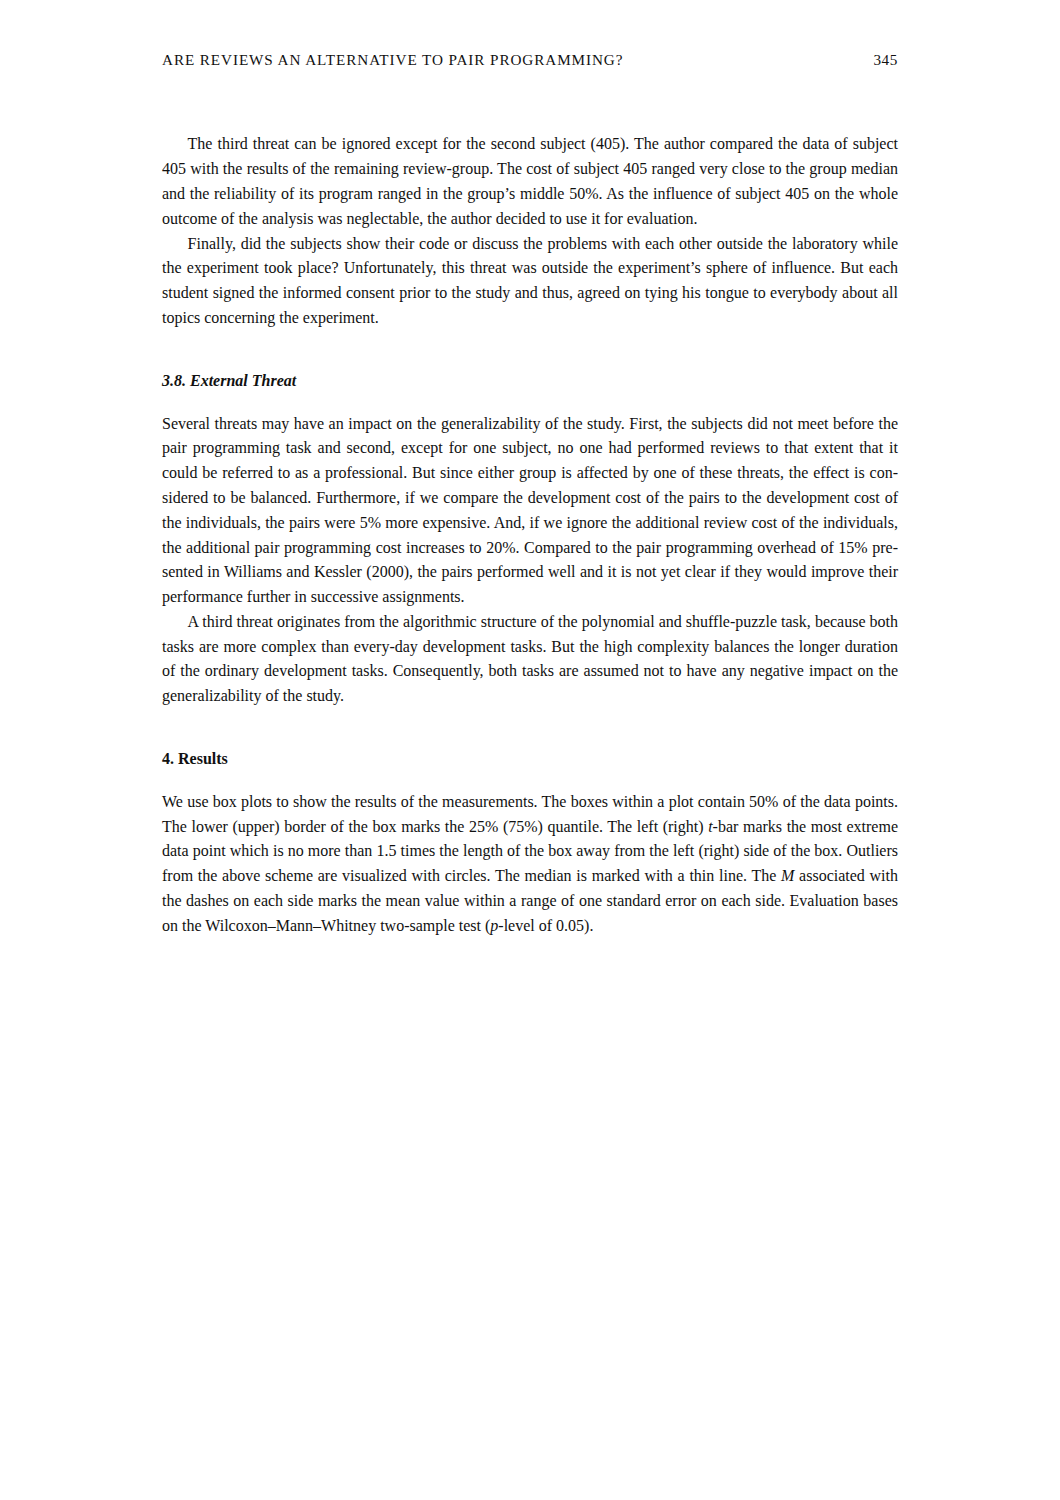Are reviews an alternative to pair programming? 345
The third threat can be ignored except for the second subject (405). The author compared the data of subject 405 with the results of the remaining review-group. The cost of subject 405 ranged very close to the group median and the reliability of its program ranged in the group’s middle 50%. As the influence of subject 405 on the whole outcome of the analysis was neglectable, the author decided to use it for evaluation.
Finally, did the subjects show their code or discuss the problems with each other outside the laboratory while the experiment took place? Unfortunately, this threat was outside the experiment’s sphere of influence. But each student signed the informed consent prior to the study and thus, agreed on tying his tongue to everybody about all topics concerning the experiment.
3.8. External Threat
Several threats may have an impact on the generalizability of the study. First, the subjects did not meet before the pair programming task and second, except for one subject, no one had performed reviews to that extent that it could be referred to as a professional. But since either group is affected by one of these threats, the effect is considered to be balanced. Furthermore, if we compare the development cost of the pairs to the development cost of the individuals, the pairs were 5% more expensive. And, if we ignore the additional review cost of the individuals, the additional pair programming cost increases to 20%. Compared to the pair programming overhead of 15% presented in Williams and Kessler (2000), the pairs performed well and it is not yet clear if they would improve their performance further in successive assignments.
A third threat originates from the algorithmic structure of the polynomial and shuffle-puzzle task, because both tasks are more complex than every-day development tasks. But the high complexity balances the longer duration of the ordinary development tasks. Consequently, both tasks are assumed not to have any negative impact on the generalizability of the study.
4. Results
We use box plots to show the results of the measurements. The boxes within a plot contain 50% of the data points. The lower (upper) border of the box marks the 25% (75%) quantile. The left (right) t-bar marks the most extreme data point which is no more than 1.5 times the length of the box away from the left (right) side of the box. Outliers from the above scheme are visualized with circles. The median is marked with a thin line. The M associated with the dashes on each side marks the mean value within a range of one standard error on each side. Evaluation bases on the Wilcoxon–Mann–Whitney two-sample test (p-level of 0.05).